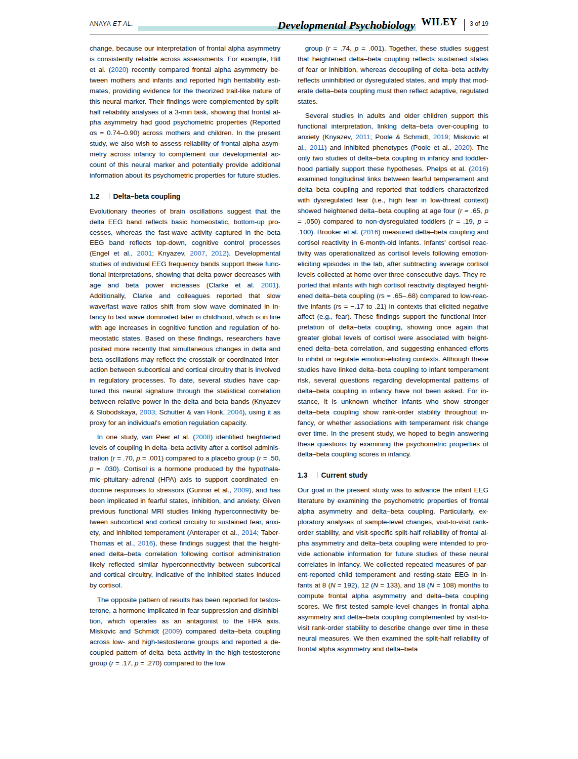Anaya et al.
Developmental Psychobiology
WILEY
3 of 19
change, because our interpretation of frontal alpha asymmetry is consistently reliable across assessments. For example, Hill et al. (2020) recently compared frontal alpha asymmetry between mothers and infants and reported high heritability estimates, providing evidence for the theorized trait-like nature of this neural marker. Their findings were complemented by split-half reliability analyses of a 3-min task, showing that frontal alpha asymmetry had good psychometric properties (Reported αs = 0.74–0.90) across mothers and children. In the present study, we also wish to assess reliability of frontal alpha asymmetry across infancy to complement our developmental account of this neural marker and potentially provide additional information about its psychometric properties for future studies.
1.2 Delta–beta coupling
Evolutionary theories of brain oscillations suggest that the delta EEG band reflects basic homeostatic, bottom-up processes, whereas the fast-wave activity captured in the beta EEG band reflects top-down, cognitive control processes (Engel et al., 2001; Knyazev, 2007, 2012). Developmental studies of individual EEG frequency bands support these functional interpretations, showing that delta power decreases with age and beta power increases (Clarke et al. 2001). Additionally, Clarke and colleagues reported that slow wave/fast wave ratios shift from slow wave dominated in infancy to fast wave dominated later in childhood, which is in line with age increases in cognitive function and regulation of homeostatic states. Based on these findings, researchers have posited more recently that simultaneous changes in delta and beta oscillations may reflect the crosstalk or coordinated interaction between subcortical and cortical circuitry that is involved in regulatory processes. To date, several studies have captured this neural signature through the statistical correlation between relative power in the delta and beta bands (Knyazev & Slobodskaya, 2003; Schutter & van Honk, 2004), using it as proxy for an individual's emotion regulation capacity.
In one study, van Peer et al. (2008) identified heightened levels of coupling in delta–beta activity after a cortisol administration (r = .70, p = .001) compared to a placebo group (r = .50, p = .030). Cortisol is a hormone produced by the hypothalamic–pituitary–adrenal (HPA) axis to support coordinated endocrine responses to stressors (Gunnar et al., 2009), and has been implicated in fearful states, inhibition, and anxiety. Given previous functional MRI studies linking hyperconnectivity between subcortical and cortical circuitry to sustained fear, anxiety, and inhibited temperament (Anteraper et al., 2014; Taber-Thomas et al., 2016), these findings suggest that the heightened delta–beta correlation following cortisol administration likely reflected similar hyperconnectivity between subcortical and cortical circuitry, indicative of the inhibited states induced by cortisol.
The opposite pattern of results has been reported for testosterone, a hormone implicated in fear suppression and disinhibition, which operates as an antagonist to the HPA axis. Miskovic and Schmidt (2009) compared delta–beta coupling across low- and high-testosterone groups and reported a decoupled pattern of delta–beta activity in the high-testosterone group (r = .17, p = .270) compared to the low
group (r = .74, p = .001). Together, these studies suggest that heightened delta–beta coupling reflects sustained states of fear or inhibition, whereas decoupling of delta–beta activity reflects uninhibited or dysregulated states, and imply that moderate delta–beta coupling must then reflect adaptive, regulated states.
Several studies in adults and older children support this functional interpretation, linking delta–beta over-coupling to anxiety (Knyazev, 2011; Poole & Schmidt, 2019; Miskovic et al., 2011) and inhibited phenotypes (Poole et al., 2020). The only two studies of delta–beta coupling in infancy and toddlerhood partially support these hypotheses. Phelps et al. (2016) examined longitudinal links between fearful temperament and delta–beta coupling and reported that toddlers characterized with dysregulated fear (i.e., high fear in low-threat context) showed heightened delta–beta coupling at age four (r = .65, p = .050) compared to non-dysregulated toddlers (r = .19, p = .100). Brooker et al. (2016) measured delta–beta coupling and cortisol reactivity in 6-month-old infants. Infants' cortisol reactivity was operationalized as cortisol levels following emotion-eliciting episodes in the lab, after subtracting average cortisol levels collected at home over three consecutive days. They reported that infants with high cortisol reactivity displayed heightened delta–beta coupling (rs = .65–.68) compared to low-reactive infants (rs = −.17 to .21) in contexts that elicited negative affect (e.g., fear). These findings support the functional interpretation of delta–beta coupling, showing once again that greater global levels of cortisol were associated with heightened delta–beta correlation, and suggesting enhanced efforts to inhibit or regulate emotion-eliciting contexts. Although these studies have linked delta–beta coupling to infant temperament risk, several questions regarding developmental patterns of delta–beta coupling in infancy have not been asked. For instance, it is unknown whether infants who show stronger delta–beta coupling show rank-order stability throughout infancy, or whether associations with temperament risk change over time. In the present study, we hoped to begin answering these questions by examining the psychometric properties of delta–beta coupling scores in infancy.
1.3 Current study
Our goal in the present study was to advance the infant EEG literature by examining the psychometric properties of frontal alpha asymmetry and delta–beta coupling. Particularly, exploratory analyses of sample-level changes, visit-to-visit rank-order stability, and visit-specific split-half reliability of frontal alpha asymmetry and delta–beta coupling were intended to provide actionable information for future studies of these neural correlates in infancy. We collected repeated measures of parent-reported child temperament and resting-state EEG in infants at 8 (N = 192), 12 (N = 133), and 18 (N = 108) months to compute frontal alpha asymmetry and delta–beta coupling scores. We first tested sample-level changes in frontal alpha asymmetry and delta–beta coupling complemented by visit-to-visit rank-order stability to describe change over time in these neural measures. We then examined the split-half reliability of frontal alpha asymmetry and delta–beta